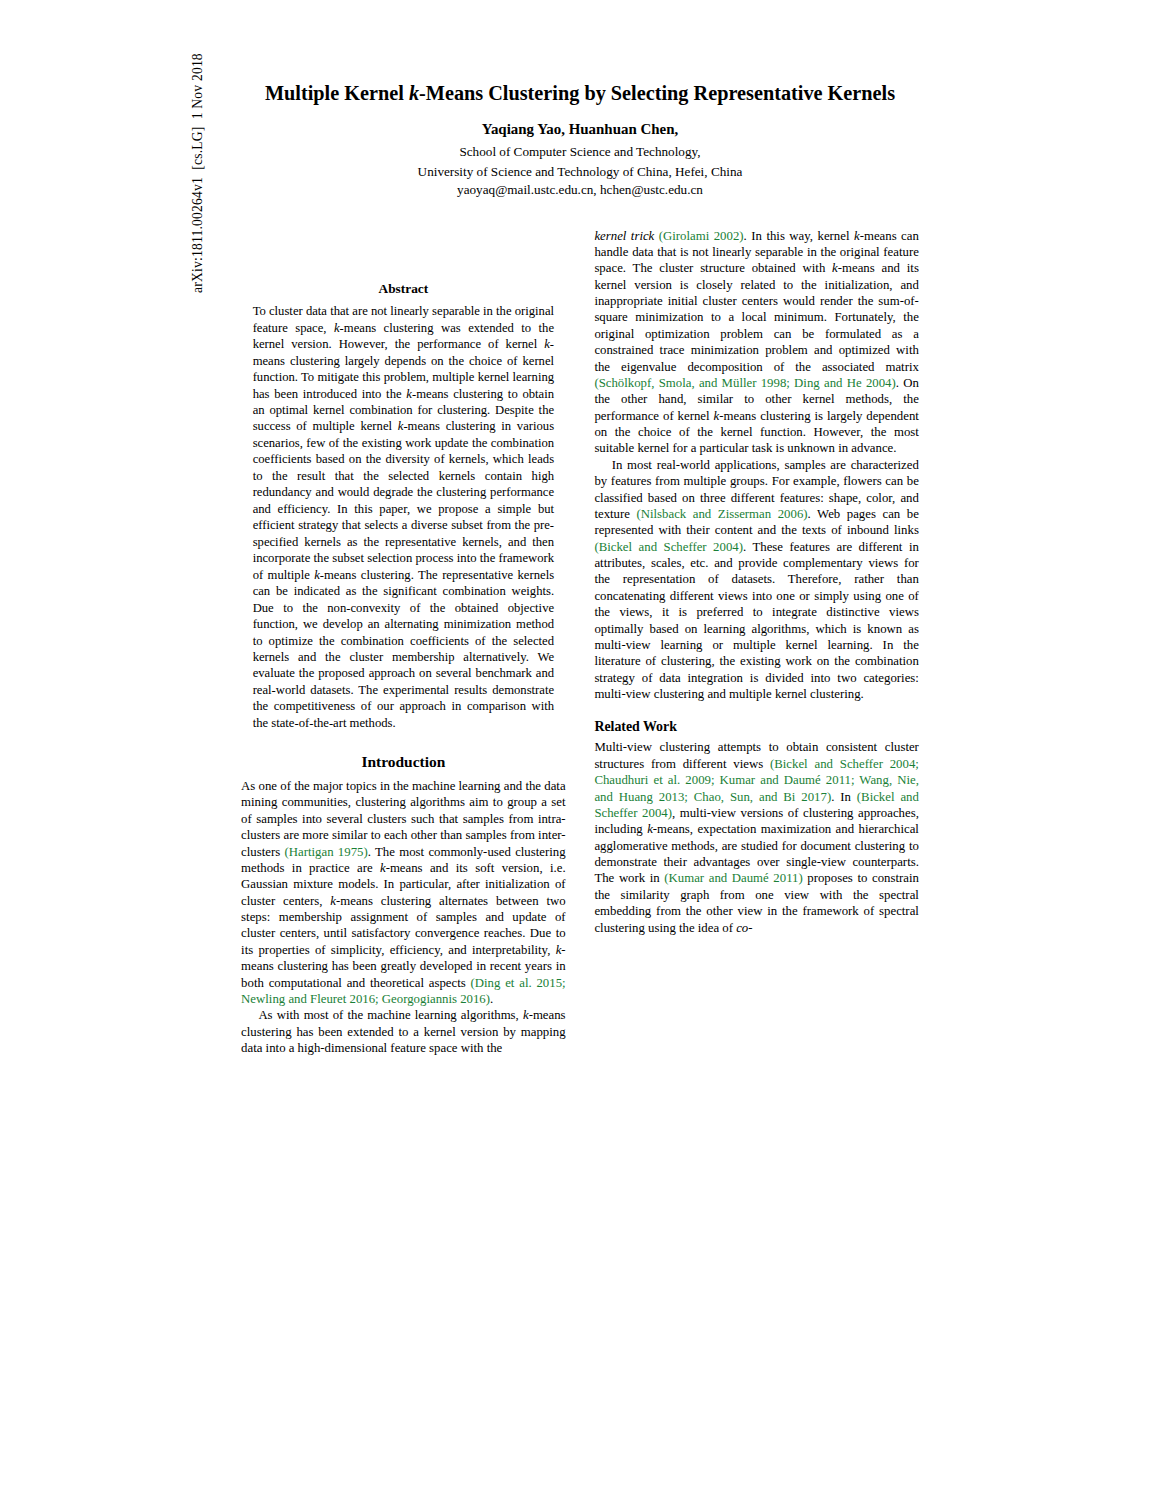arXiv:1811.00264v1 [cs.LG] 1 Nov 2018
Multiple Kernel k-Means Clustering by Selecting Representative Kernels
Yaqiang Yao, Huanhuan Chen,
School of Computer Science and Technology,
University of Science and Technology of China, Hefei, China
yaoyaq@mail.ustc.edu.cn, hchen@ustc.edu.cn
Abstract
To cluster data that are not linearly separable in the original feature space, k-means clustering was extended to the kernel version. However, the performance of kernel k-means clustering largely depends on the choice of kernel function. To mitigate this problem, multiple kernel learning has been introduced into the k-means clustering to obtain an optimal kernel combination for clustering. Despite the success of multiple kernel k-means clustering in various scenarios, few of the existing work update the combination coefficients based on the diversity of kernels, which leads to the result that the selected kernels contain high redundancy and would degrade the clustering performance and efficiency. In this paper, we propose a simple but efficient strategy that selects a diverse subset from the pre-specified kernels as the representative kernels, and then incorporate the subset selection process into the framework of multiple k-means clustering. The representative kernels can be indicated as the significant combination weights. Due to the non-convexity of the obtained objective function, we develop an alternating minimization method to optimize the combination coefficients of the selected kernels and the cluster membership alternatively. We evaluate the proposed approach on several benchmark and real-world datasets. The experimental results demonstrate the competitiveness of our approach in comparison with the state-of-the-art methods.
Introduction
As one of the major topics in the machine learning and the data mining communities, clustering algorithms aim to group a set of samples into several clusters such that samples from intra-clusters are more similar to each other than samples from inter-clusters (Hartigan 1975). The most commonly-used clustering methods in practice are k-means and its soft version, i.e. Gaussian mixture models. In particular, after initialization of cluster centers, k-means clustering alternates between two steps: membership assignment of samples and update of cluster centers, until satisfactory convergence reaches. Due to its properties of simplicity, efficiency, and interpretability, k-means clustering has been greatly developed in recent years in both computational and theoretical aspects (Ding et al. 2015; Newling and Fleuret 2016; Georgogiannis 2016).
As with most of the machine learning algorithms, k-means clustering has been extended to a kernel version by mapping data into a high-dimensional feature space with the
kernel trick (Girolami 2002). In this way, kernel k-means can handle data that is not linearly separable in the original feature space. The cluster structure obtained with k-means and its kernel version is closely related to the initialization, and inappropriate initial cluster centers would render the sum-of-square minimization to a local minimum. Fortunately, the original optimization problem can be formulated as a constrained trace minimization problem and optimized with the eigenvalue decomposition of the associated matrix (Schölkopf, Smola, and Müller 1998; Ding and He 2004). On the other hand, similar to other kernel methods, the performance of kernel k-means clustering is largely dependent on the choice of the kernel function. However, the most suitable kernel for a particular task is unknown in advance.
In most real-world applications, samples are characterized by features from multiple groups. For example, flowers can be classified based on three different features: shape, color, and texture (Nilsback and Zisserman 2006). Web pages can be represented with their content and the texts of inbound links (Bickel and Scheffer 2004). These features are different in attributes, scales, etc. and provide complementary views for the representation of datasets. Therefore, rather than concatenating different views into one or simply using one of the views, it is preferred to integrate distinctive views optimally based on learning algorithms, which is known as multi-view learning or multiple kernel learning. In the literature of clustering, the existing work on the combination strategy of data integration is divided into two categories: multi-view clustering and multiple kernel clustering.
Related Work
Multi-view clustering attempts to obtain consistent cluster structures from different views (Bickel and Scheffer 2004; Chaudhuri et al. 2009; Kumar and Daumé 2011; Wang, Nie, and Huang 2013; Chao, Sun, and Bi 2017). In (Bickel and Scheffer 2004), multi-view versions of clustering approaches, including k-means, expectation maximization and hierarchical agglomerative methods, are studied for document clustering to demonstrate their advantages over single-view counterparts. The work in (Kumar and Daumé 2011) proposes to constrain the similarity graph from one view with the spectral embedding from the other view in the framework of spectral clustering using the idea of co-